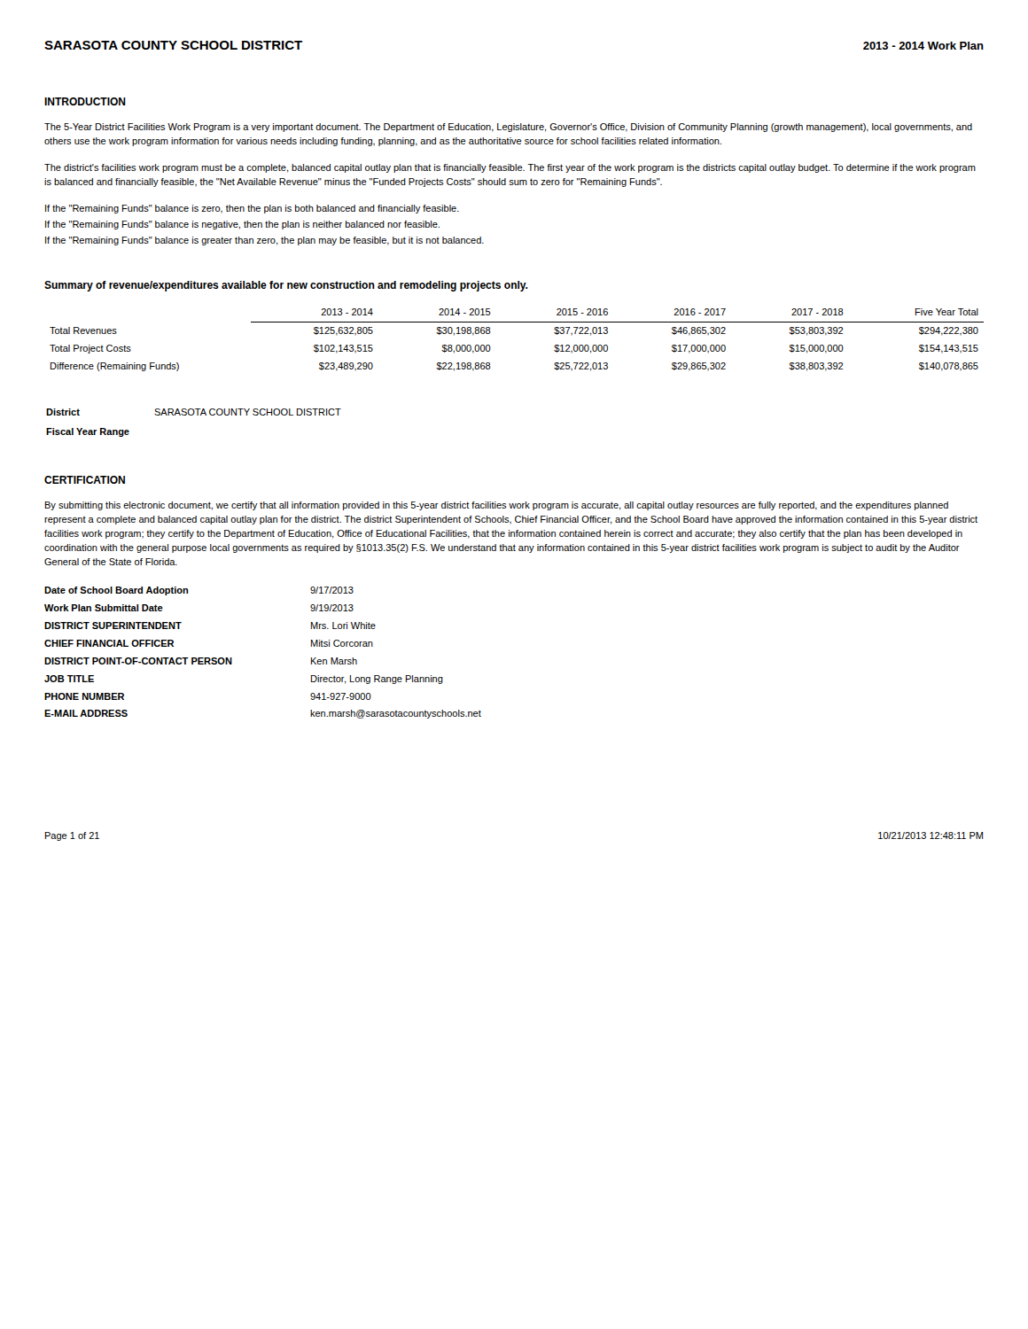SARASOTA COUNTY SCHOOL DISTRICT 2013 - 2014 Work Plan
INTRODUCTION
The 5-Year District Facilities Work Program is a very important document. The Department of Education, Legislature, Governor's Office, Division of Community Planning (growth management), local governments, and others use the work program information for various needs including funding, planning, and as the authoritative source for school facilities related information.
The district's facilities work program must be a complete, balanced capital outlay plan that is financially feasible. The first year of the work program is the districts capital outlay budget. To determine if the work program is balanced and financially feasible, the "Net Available Revenue" minus the "Funded Projects Costs" should sum to zero for "Remaining Funds".
If the "Remaining Funds" balance is zero, then the plan is both balanced and financially feasible.
If the "Remaining Funds" balance is negative, then the plan is neither balanced nor feasible.
If the "Remaining Funds" balance is greater than zero, the plan may be feasible, but it is not balanced.
Summary of revenue/expenditures available for new construction and remodeling projects only.
| | 2013 - 2014 | 2014 - 2015 | 2015 - 2016 | 2016 - 2017 | 2017 - 2018 | Five Year Total |
| --- | --- | --- | --- | --- | --- | --- |
| Total Revenues | $125,632,805 | $30,198,868 | $37,722,013 | $46,865,302 | $53,803,392 | $294,222,380 |
| Total Project Costs | $102,143,515 | $8,000,000 | $12,000,000 | $17,000,000 | $15,000,000 | $154,143,515 |
| Difference (Remaining Funds) | $23,489,290 | $22,198,868 | $25,722,013 | $29,865,302 | $38,803,392 | $140,078,865 |
| District | SARASOTA COUNTY SCHOOL DISTRICT |
| Fiscal Year Range | |
CERTIFICATION
By submitting this electronic document, we certify that all information provided in this 5-year district facilities work program is accurate, all capital outlay resources are fully reported, and the expenditures planned represent a complete and balanced capital outlay plan for the district. The district Superintendent of Schools, Chief Financial Officer, and the School Board have approved the information contained in this 5-year district facilities work program; they certify to the Department of Education, Office of Educational Facilities, that the information contained herein is correct and accurate; they also certify that the plan has been developed in coordination with the general purpose local governments as required by §1013.35(2) F.S. We understand that any information contained in this 5-year district facilities work program is subject to audit by the Auditor General of the State of Florida.
| Date of School Board Adoption | 9/17/2013 |
| Work Plan Submittal Date | 9/19/2013 |
| DISTRICT SUPERINTENDENT | Mrs. Lori White |
| CHIEF FINANCIAL OFFICER | Mitsi Corcoran |
| DISTRICT POINT-OF-CONTACT PERSON | Ken Marsh |
| JOB TITLE | Director, Long Range Planning |
| PHONE NUMBER | 941-927-9000 |
| E-MAIL ADDRESS | ken.marsh@sarasotacountyschools.net |
Page 1 of 21 10/21/2013 12:48:11 PM